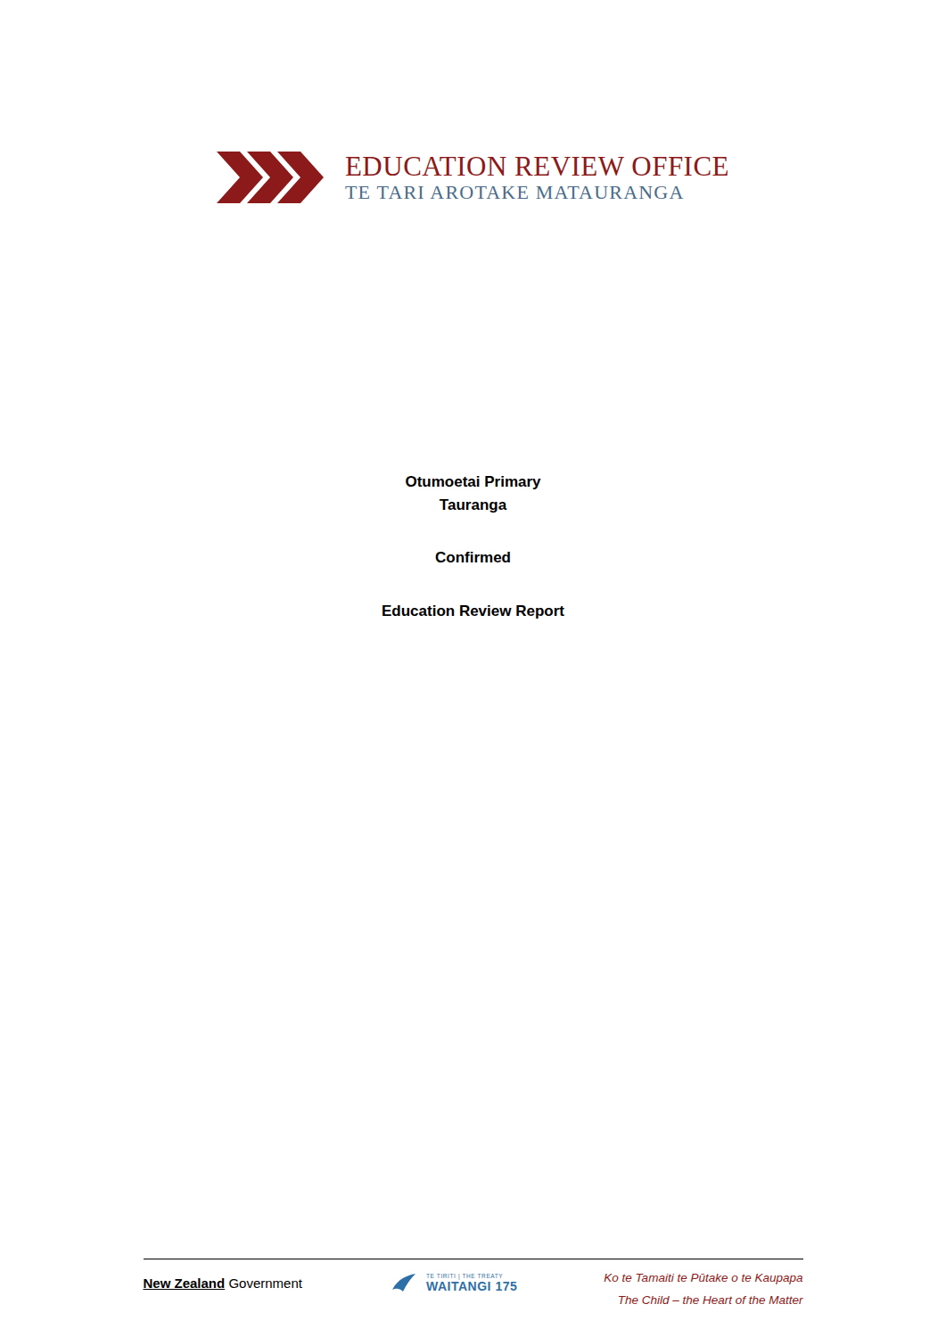EDUCATION REVIEW OFFICE
TE TARI AROTAKE MATAURANGA
Otumoetai Primary
Tauranga
Confirmed
Education Review Report
New Zealand Government
TE TIRITI | THE TREATY
WAITANGI 175
Ko te Tamaiti te Pūtake o te Kaupapa
The Child – the Heart of the Matter